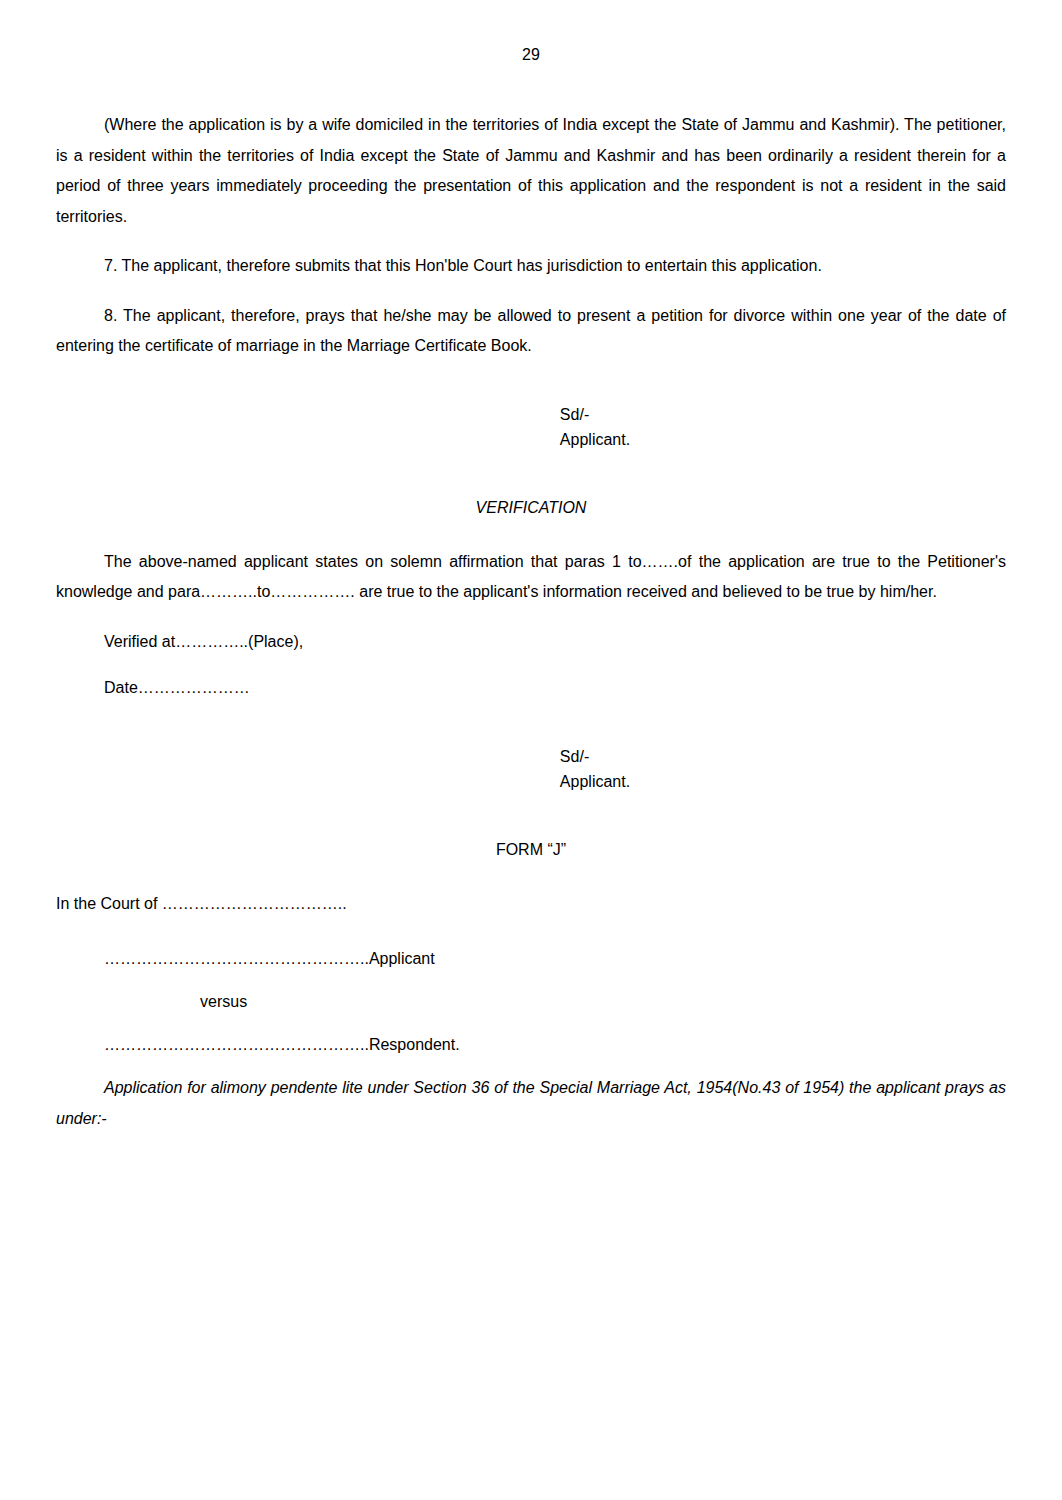29
(Where the application is by a wife domiciled in the territories of India except the State of Jammu and Kashmir). The petitioner, is a resident within the territories of India except the State of Jammu and Kashmir and has been ordinarily a resident therein for a period of three years immediately proceeding the presentation of this application and the respondent is not a resident in the said territories.
7. The applicant, therefore submits that this Hon'ble Court has jurisdiction to entertain this application.
8. The applicant, therefore, prays that he/she may be allowed to present a petition for divorce within one year of the date of entering the certificate of marriage in the Marriage Certificate Book.
Sd/-
Applicant.
VERIFICATION
The above-named applicant states on solemn affirmation that paras 1 to…….of the application are true to the Petitioner's knowledge and para………..to……………. are true to the applicant's information received and believed to be true by him/her.
Verified at…………..(Place),
Date…………………
Sd/-
Applicant.
FORM “J”
In the Court of ……………………………..
…………………………………………..Applicant
versus
…………………………………………..Respondent.
Application for alimony pendente lite under Section 36 of the Special Marriage Act, 1954(No.43 of 1954) the applicant prays as under:-